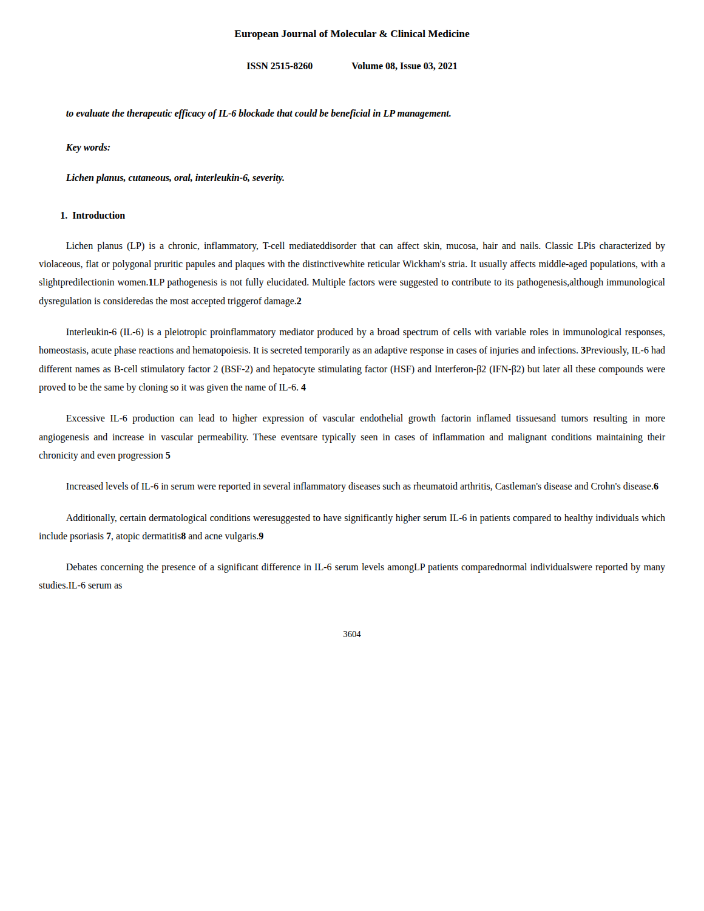European Journal of Molecular & Clinical Medicine
ISSN 2515-8260 Volume 08, Issue 03, 2021
to evaluate the therapeutic efficacy of IL-6 blockade that could be beneficial in LP management.
Key words:
Lichen planus, cutaneous, oral, interleukin-6, severity.
1. Introduction
Lichen planus (LP) is a chronic, inflammatory, T-cell mediateddisorder that can affect skin, mucosa, hair and nails. Classic LPis characterized by violaceous, flat or polygonal pruritic papules and plaques with the distinctivewhite reticular Wickham's stria. It usually affects middle-aged populations, with a slightpredilectionin women.1 LP pathogenesis is not fully elucidated. Multiple factors were suggested to contribute to its pathogenesis,although immunological dysregulation is consideredas the most accepted triggerof damage.2
Interleukin-6 (IL-6) is a pleiotropic proinflammatory mediator produced by a broad spectrum of cells with variable roles in immunological responses, homeostasis, acute phase reactions and hematopoiesis. It is secreted temporarily as an adaptive response in cases of injuries and infections. 3 Previously, IL-6 had different names as B-cell stimulatory factor 2 (BSF-2) and hepatocyte stimulating factor (HSF) and Interferon-β2 (IFN-β2) but later all these compounds were proved to be the same by cloning so it was given the name of IL-6. 4
Excessive IL-6 production can lead to higher expression of vascular endothelial growth factorin inflamed tissuesand tumors resulting in more angiogenesis and increase in vascular permeability. These eventsare typically seen in cases of inflammation and malignant conditions maintaining their chronicity and even progression 5
Increased levels of IL-6 in serum were reported in several inflammatory diseases such as rheumatoid arthritis, Castleman's disease and Crohn's disease.6
Additionally, certain dermatological conditions weresuggested to have significantly higher serum IL-6 in patients compared to healthy individuals which include psoriasis 7, atopic dermatitis8 and acne vulgaris.9
Debates concerning the presence of a significant difference in IL-6 serum levels amongLP patients comparednormal individualswere reported by many studies.IL-6 serum as
3604